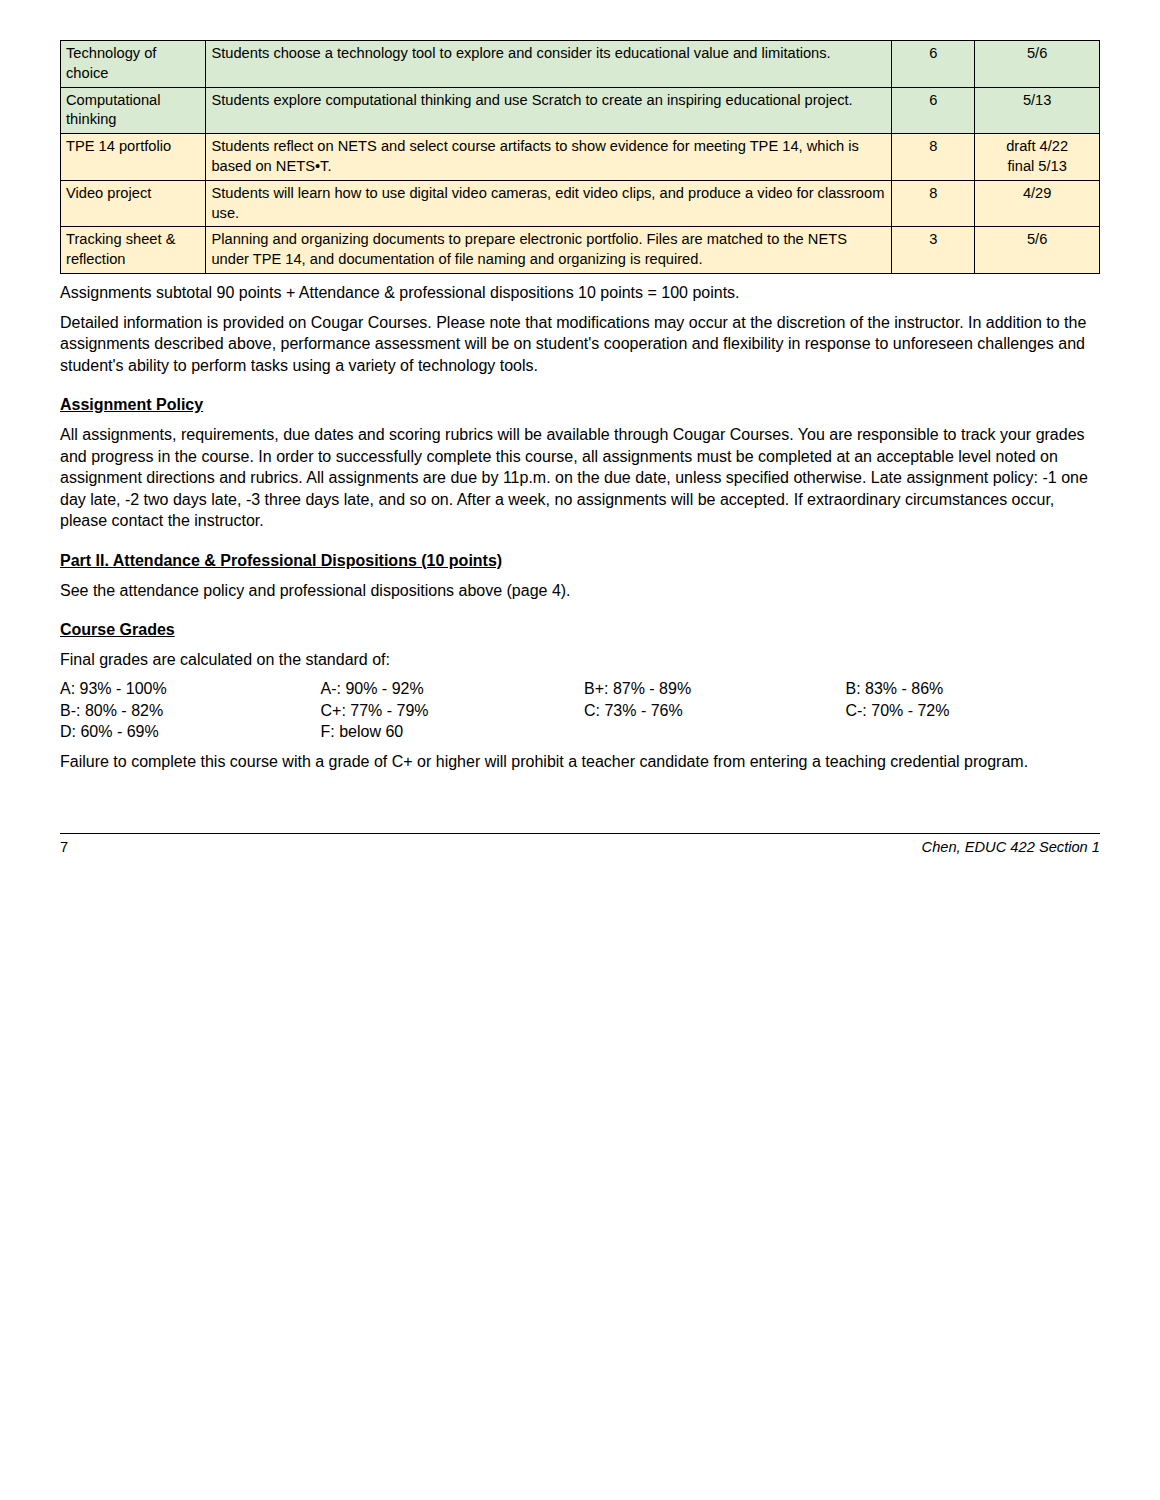| Technology of choice | Students choose a technology tool to explore and consider its educational value and limitations. | 6 | 5/6 |
| Computational thinking | Students explore computational thinking and use Scratch to create an inspiring educational project. | 6 | 5/13 |
| TPE 14 portfolio | Students reflect on NETS and select course artifacts to show evidence for meeting TPE 14, which is based on NETS•T. | 8 | draft 4/22 final 5/13 |
| Video project | Students will learn how to use digital video cameras, edit video clips, and produce a video for classroom use. | 8 | 4/29 |
| Tracking sheet & reflection | Planning and organizing documents to prepare electronic portfolio. Files are matched to the NETS under TPE 14, and documentation of file naming and organizing is required. | 3 | 5/6 |
Assignments subtotal 90 points + Attendance & professional dispositions 10 points = 100 points.
Detailed information is provided on Cougar Courses. Please note that modifications may occur at the discretion of the instructor. In addition to the assignments described above, performance assessment will be on student's cooperation and flexibility in response to unforeseen challenges and student's ability to perform tasks using a variety of technology tools.
Assignment Policy
All assignments, requirements, due dates and scoring rubrics will be available through Cougar Courses. You are responsible to track your grades and progress in the course. In order to successfully complete this course, all assignments must be completed at an acceptable level noted on assignment directions and rubrics. All assignments are due by 11p.m. on the due date, unless specified otherwise. Late assignment policy: -1 one day late, -2 two days late, -3 three days late, and so on. After a week, no assignments will be accepted. If extraordinary circumstances occur, please contact the instructor.
Part II. Attendance & Professional Dispositions (10 points)
See the attendance policy and professional dispositions above (page 4).
Course Grades
Final grades are calculated on the standard of:
| A: 93% - 100% | A-: 90% - 92% | B+: 87% - 89% | B: 83% - 86% |
| B-: 80% - 82% | C+: 77% - 79% | C: 73% - 76% | C-: 70% - 72% |
| D: 60% - 69% | F: below 60 | | |
Failure to complete this course with a grade of C+ or higher will prohibit a teacher candidate from entering a teaching credential program.
7 Chen, EDUC 422 Section 1